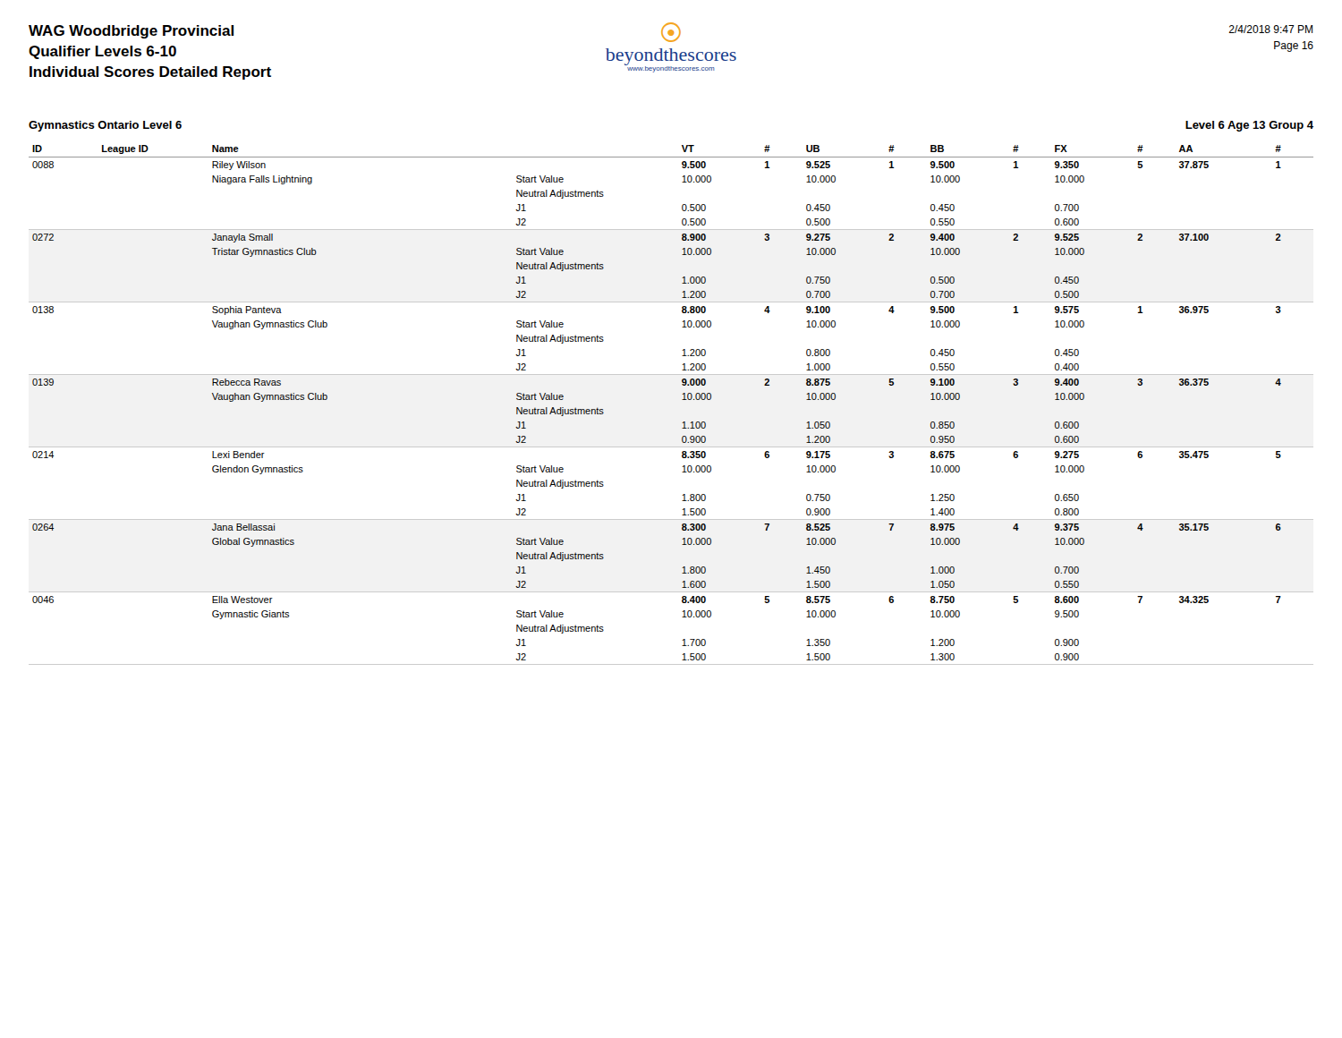WAG Woodbridge Provincial
Qualifier Levels 6-10
Individual Scores Detailed Report
⦿
beyondthescores
www.beyondthescores.com
2/4/2018 9:47 PM
Page 16
Gymnastics Ontario Level 6 Level 6 Age 13 Group 4
| ID | League ID | Name | | VT | # | UB | # | BB | # | FX | # | AA | # |
| --- | --- | --- | --- | --- | --- | --- | --- | --- | --- | --- | --- | --- | --- |
| 0088 | | Riley Wilson | | 9.500 | 1 | 9.525 | 1 | 9.500 | 1 | 9.350 | 5 | 37.875 | 1 |
| | | Niagara Falls Lightning | Start Value | 10.000 | | 10.000 | | 10.000 | | 10.000 | | | |
| | | | Neutral Adjustments | | | | | | | | | | |
| | | | J1 | 0.500 | | 0.450 | | 0.450 | | 0.700 | | | |
| | | | J2 | 0.500 | | 0.500 | | 0.550 | | 0.600 | | | |
| 0272 | | Janayla Small | | 8.900 | 3 | 9.275 | 2 | 9.400 | 2 | 9.525 | 2 | 37.100 | 2 |
| | | Tristar Gymnastics Club | Start Value | 10.000 | | 10.000 | | 10.000 | | 10.000 | | | |
| | | | Neutral Adjustments | | | | | | | | | | |
| | | | J1 | 1.000 | | 0.750 | | 0.500 | | 0.450 | | | |
| | | | J2 | 1.200 | | 0.700 | | 0.700 | | 0.500 | | | |
| 0138 | | Sophia Panteva | | 8.800 | 4 | 9.100 | 4 | 9.500 | 1 | 9.575 | 1 | 36.975 | 3 |
| | | Vaughan Gymnastics Club | Start Value | 10.000 | | 10.000 | | 10.000 | | 10.000 | | | |
| | | | Neutral Adjustments | | | | | | | | | | |
| | | | J1 | 1.200 | | 0.800 | | 0.450 | | 0.450 | | | |
| | | | J2 | 1.200 | | 1.000 | | 0.550 | | 0.400 | | | |
| 0139 | | Rebecca Ravas | | 9.000 | 2 | 8.875 | 5 | 9.100 | 3 | 9.400 | 3 | 36.375 | 4 |
| | | Vaughan Gymnastics Club | Start Value | 10.000 | | 10.000 | | 10.000 | | 10.000 | | | |
| | | | Neutral Adjustments | | | | | | | | | | |
| | | | J1 | 1.100 | | 1.050 | | 0.850 | | 0.600 | | | |
| | | | J2 | 0.900 | | 1.200 | | 0.950 | | 0.600 | | | |
| 0214 | | Lexi Bender | | 8.350 | 6 | 9.175 | 3 | 8.675 | 6 | 9.275 | 6 | 35.475 | 5 |
| | | Glendon Gymnastics | Start Value | 10.000 | | 10.000 | | 10.000 | | 10.000 | | | |
| | | | Neutral Adjustments | | | | | | | | | | |
| | | | J1 | 1.800 | | 0.750 | | 1.250 | | 0.650 | | | |
| | | | J2 | 1.500 | | 0.900 | | 1.400 | | 0.800 | | | |
| 0264 | | Jana Bellassai | | 8.300 | 7 | 8.525 | 7 | 8.975 | 4 | 9.375 | 4 | 35.175 | 6 |
| | | Global Gymnastics | Start Value | 10.000 | | 10.000 | | 10.000 | | 10.000 | | | |
| | | | Neutral Adjustments | | | | | | | | | | |
| | | | J1 | 1.800 | | 1.450 | | 1.000 | | 0.700 | | | |
| | | | J2 | 1.600 | | 1.500 | | 1.050 | | 0.550 | | | |
| 0046 | | Ella Westover | | 8.400 | 5 | 8.575 | 6 | 8.750 | 5 | 8.600 | 7 | 34.325 | 7 |
| | | Gymnastic Giants | Start Value | 10.000 | | 10.000 | | 10.000 | | 9.500 | | | |
| | | | Neutral Adjustments | | | | | | | | | | |
| | | | J1 | 1.700 | | 1.350 | | 1.200 | | 0.900 | | | |
| | | | J2 | 1.500 | | 1.500 | | 1.300 | | 0.900 | | | |